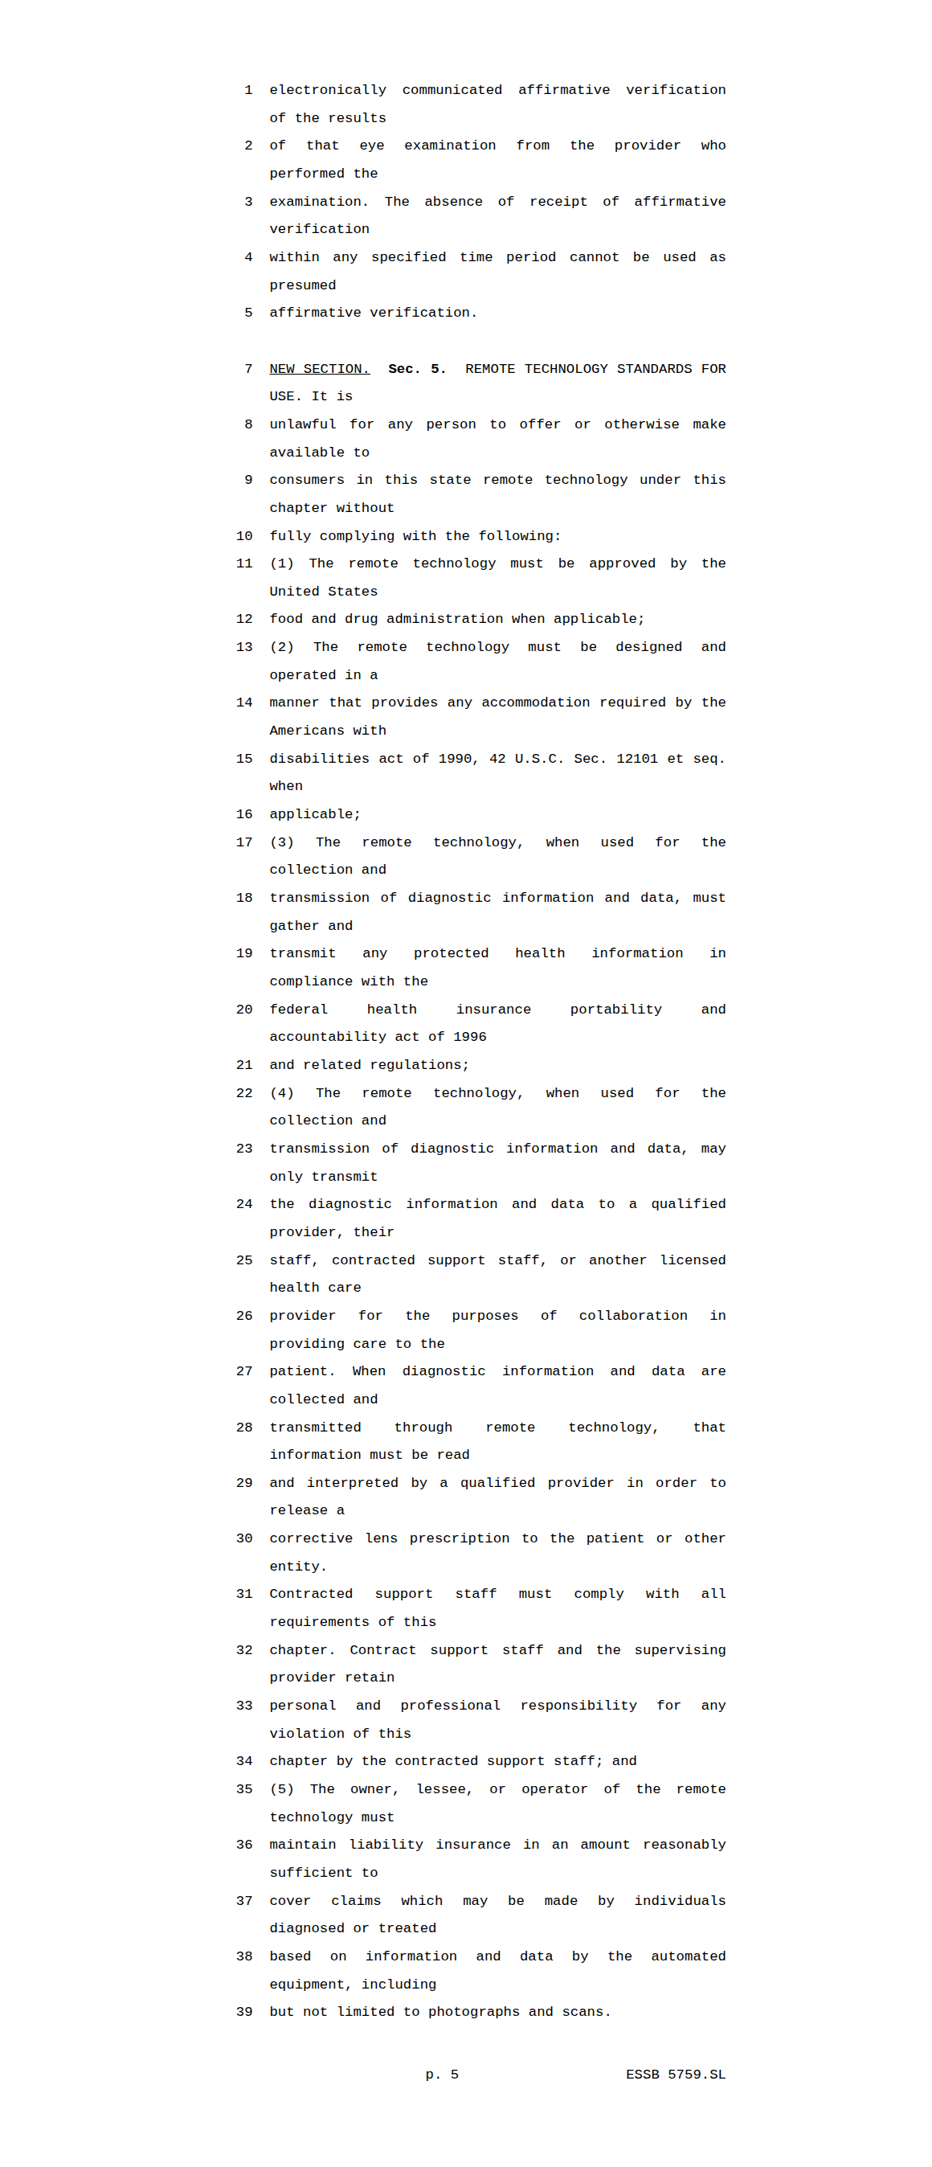electronically communicated affirmative verification of the results
of that eye examination from the provider who performed the
examination. The absence of receipt of affirmative verification
within any specified time period cannot be used as presumed
affirmative verification.
NEW SECTION. Sec. 5. REMOTE TECHNOLOGY STANDARDS FOR USE. It is
unlawful for any person to offer or otherwise make available to
consumers in this state remote technology under this chapter without
fully complying with the following:
(1) The remote technology must be approved by the United States
food and drug administration when applicable;
(2) The remote technology must be designed and operated in a
manner that provides any accommodation required by the Americans with
disabilities act of 1990, 42 U.S.C. Sec. 12101 et seq. when
applicable;
(3) The remote technology, when used for the collection and
transmission of diagnostic information and data, must gather and
transmit any protected health information in compliance with the
federal health insurance portability and accountability act of 1996
and related regulations;
(4) The remote technology, when used for the collection and
transmission of diagnostic information and data, may only transmit
the diagnostic information and data to a qualified provider, their
staff, contracted support staff, or another licensed health care
provider for the purposes of collaboration in providing care to the
patient. When diagnostic information and data are collected and
transmitted through remote technology, that information must be read
and interpreted by a qualified provider in order to release a
corrective lens prescription to the patient or other entity.
Contracted support staff must comply with all requirements of this
chapter. Contract support staff and the supervising provider retain
personal and professional responsibility for any violation of this
chapter by the contracted support staff; and
(5) The owner, lessee, or operator of the remote technology must
maintain liability insurance in an amount reasonably sufficient to
cover claims which may be made by individuals diagnosed or treated
based on information and data by the automated equipment, including
but not limited to photographs and scans.
p. 5 ESSB 5759.SL